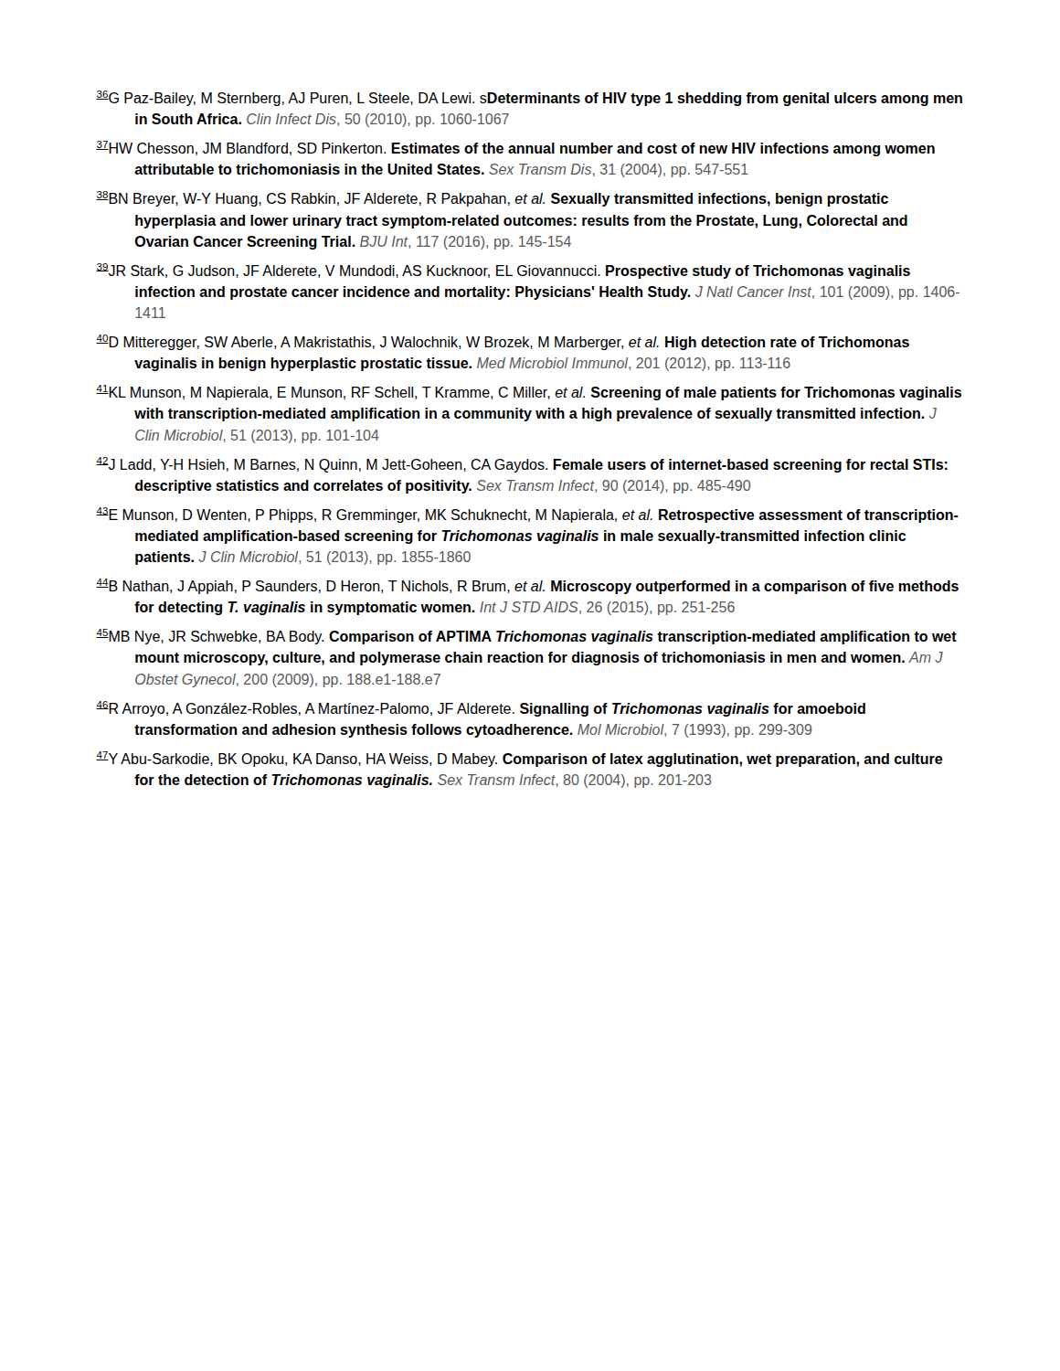36 G Paz-Bailey, M Sternberg, AJ Puren, L Steele, DA Lewi. sDeterminants of HIV type 1 shedding from genital ulcers among men in South Africa. Clin Infect Dis, 50 (2010), pp. 1060-1067
37 HW Chesson, JM Blandford, SD Pinkerton. Estimates of the annual number and cost of new HIV infections among women attributable to trichomoniasis in the United States. Sex Transm Dis, 31 (2004), pp. 547-551
38 BN Breyer, W-Y Huang, CS Rabkin, JF Alderete, R Pakpahan, et al. Sexually transmitted infections, benign prostatic hyperplasia and lower urinary tract symptom-related outcomes: results from the Prostate, Lung, Colorectal and Ovarian Cancer Screening Trial. BJU Int, 117 (2016), pp. 145-154
39 JR Stark, G Judson, JF Alderete, V Mundodi, AS Kucknoor, EL Giovannucci. Prospective study of Trichomonas vaginalis infection and prostate cancer incidence and mortality: Physicians' Health Study. J Natl Cancer Inst, 101 (2009), pp. 1406-1411
40 D Mitteregger, SW Aberle, A Makristathis, J Walochnik, W Brozek, M Marberger, et al. High detection rate of Trichomonas vaginalis in benign hyperplastic prostatic tissue. Med Microbiol Immunol, 201 (2012), pp. 113-116
41 KL Munson, M Napierala, E Munson, RF Schell, T Kramme, C Miller, et al. Screening of male patients for Trichomonas vaginalis with transcription-mediated amplification in a community with a high prevalence of sexually transmitted infection. J Clin Microbiol, 51 (2013), pp. 101-104
42 J Ladd, Y-H Hsieh, M Barnes, N Quinn, M Jett-Goheen, CA Gaydos. Female users of internet-based screening for rectal STIs: descriptive statistics and correlates of positivity. Sex Transm Infect, 90 (2014), pp. 485-490
43 E Munson, D Wenten, P Phipps, R Gremminger, MK Schuknecht, M Napierala, et al. Retrospective assessment of transcription-mediated amplification-based screening for Trichomonas vaginalis in male sexually-transmitted infection clinic patients. J Clin Microbiol, 51 (2013), pp. 1855-1860
44 B Nathan, J Appiah, P Saunders, D Heron, T Nichols, R Brum, et al. Microscopy outperformed in a comparison of five methods for detecting T. vaginalis in symptomatic women. Int J STD AIDS, 26 (2015), pp. 251-256
45 MB Nye, JR Schwebke, BA Body. Comparison of APTIMA Trichomonas vaginalis transcription-mediated amplification to wet mount microscopy, culture, and polymerase chain reaction for diagnosis of trichomoniasis in men and women. Am J Obstet Gynecol, 200 (2009), pp. 188.e1-188.e7
46 R Arroyo, A González-Robles, A Martínez-Palomo, JF Alderete. Signalling of Trichomonas vaginalis for amoeboid transformation and adhesion synthesis follows cytoadherence. Mol Microbiol, 7 (1993), pp. 299-309
47 Y Abu-Sarkodie, BK Opoku, KA Danso, HA Weiss, D Mabey. Comparison of latex agglutination, wet preparation, and culture for the detection of Trichomonas vaginalis. Sex Transm Infect, 80 (2004), pp. 201-203